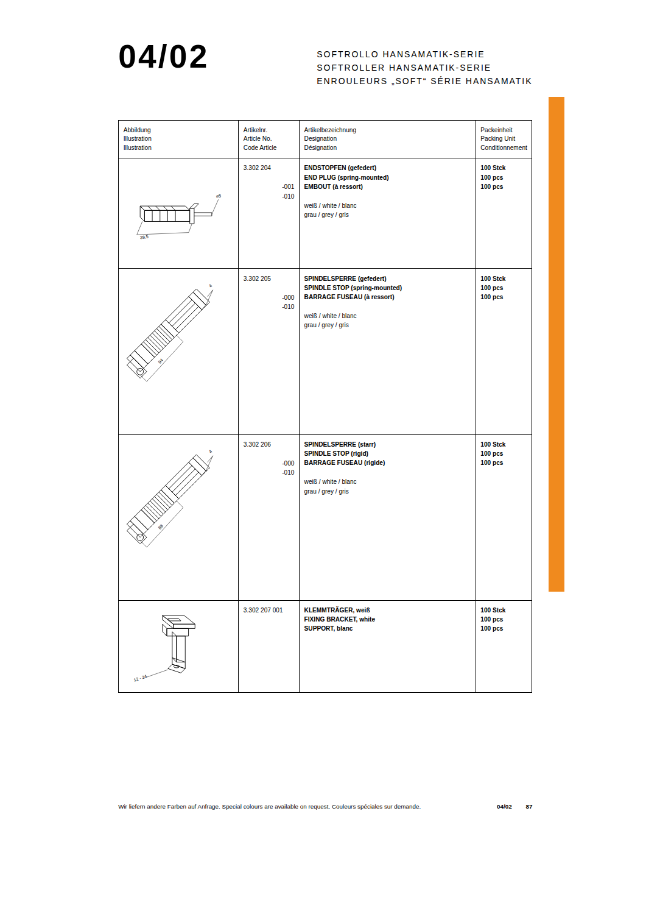04/02
SOFTROLLO HANSAMATIK-SERIE
SOFTROLLER HANSAMATIK-SERIE
ENROULEURS „SOFT“ SÉRIE HANSAMATIK
| Abbildung Illustration Illustration | Artikelnr. Article No. Code Article | Artikelbezeichnung Designation Désignation | Packeinheit Packing Unit Conditionnement |
| --- | --- | --- | --- |
| ⌀5 38,5 | 3.302 204 -001 -010 | ENDSTOPFEN (gefedert) END PLUG (spring-mounted) EMBOUT (à ressort) weiß / white / blanc grau / grey / gris | 100 Stck 100 pcs 100 pcs |
| 4 94 | 3.302 205 -000 -010 | SPINDELSPERRE (gefedert) SPINDLE STOP (spring-mounted) BARRAGE FUSEAU (à ressort) weiß / white / blanc grau / grey / gris | 100 Stck 100 pcs 100 pcs |
| 4 88 | 3.302 206 -000 -010 | SPINDELSPERRE (starr) SPINDLE STOP (rigid) BARRAGE FUSEAU (rigide) weiß / white / blanc grau / grey / gris | 100 Stck 100 pcs 100 pcs |
| 12 - 24 | 3.302 207 001 | KLEMMTRÄGER, weiß FIXING BRACKET, white SUPPORT, blanc | 100 Stck 100 pcs 100 pcs |
Wir liefern andere Farben auf Anfrage. Special colours are available on request. Couleurs spéciales sur demande.
04/02 87